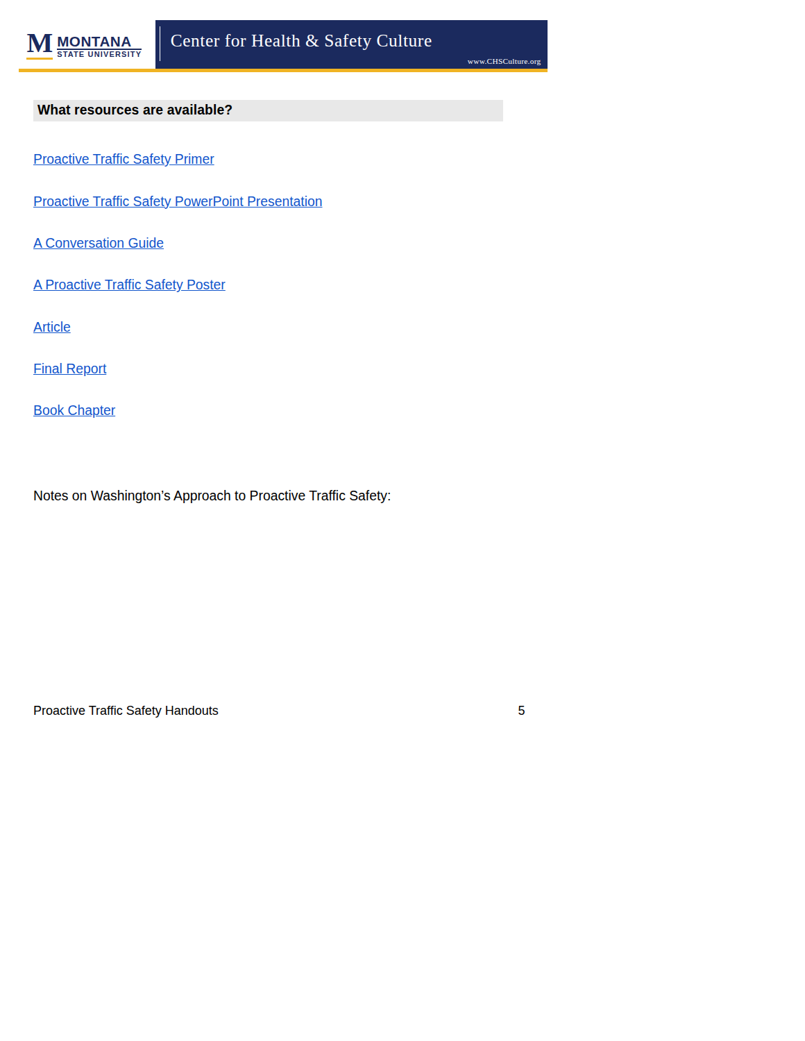M MONTANA STATE UNIVERSITY
Center for Health & Safety Culture
www.CHSCulture.org
What resources are available?
Proactive Traffic Safety Primer
Proactive Traffic Safety PowerPoint Presentation
A Conversation Guide
A Proactive Traffic Safety Poster
Article
Final Report
Book Chapter
Notes on Washington’s Approach to Proactive Traffic Safety:
Proactive Traffic Safety Handouts 5